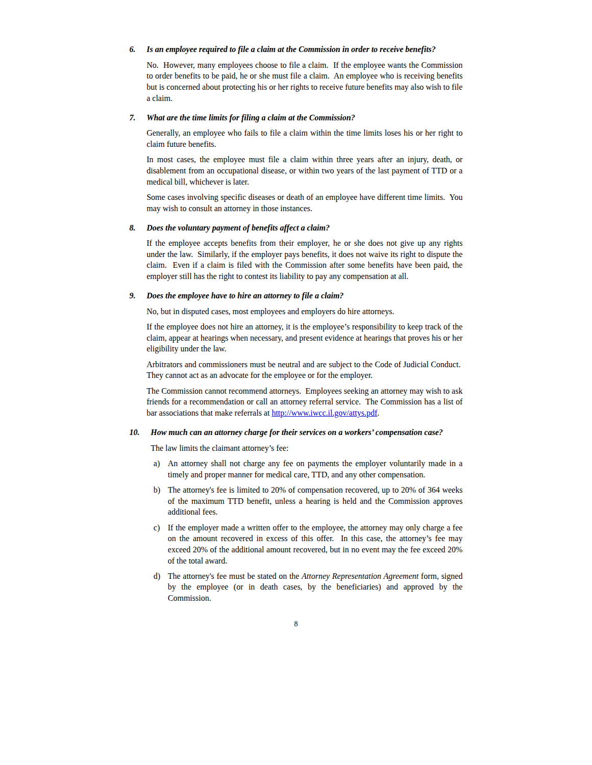6. Is an employee required to file a claim at the Commission in order to receive benefits?
No. However, many employees choose to file a claim. If the employee wants the Commission to order benefits to be paid, he or she must file a claim. An employee who is receiving benefits but is concerned about protecting his or her rights to receive future benefits may also wish to file a claim.
7. What are the time limits for filing a claim at the Commission?
Generally, an employee who fails to file a claim within the time limits loses his or her right to claim future benefits.
In most cases, the employee must file a claim within three years after an injury, death, or disablement from an occupational disease, or within two years of the last payment of TTD or a medical bill, whichever is later.
Some cases involving specific diseases or death of an employee have different time limits. You may wish to consult an attorney in those instances.
8. Does the voluntary payment of benefits affect a claim?
If the employee accepts benefits from their employer, he or she does not give up any rights under the law. Similarly, if the employer pays benefits, it does not waive its right to dispute the claim. Even if a claim is filed with the Commission after some benefits have been paid, the employer still has the right to contest its liability to pay any compensation at all.
9. Does the employee have to hire an attorney to file a claim?
No, but in disputed cases, most employees and employers do hire attorneys.
If the employee does not hire an attorney, it is the employee’s responsibility to keep track of the claim, appear at hearings when necessary, and present evidence at hearings that proves his or her eligibility under the law.
Arbitrators and commissioners must be neutral and are subject to the Code of Judicial Conduct. They cannot act as an advocate for the employee or for the employer.
The Commission cannot recommend attorneys. Employees seeking an attorney may wish to ask friends for a recommendation or call an attorney referral service. The Commission has a list of bar associations that make referrals at http://www.iwcc.il.gov/attys.pdf.
10. How much can an attorney charge for their services on a workers’ compensation case?
The law limits the claimant attorney’s fee:
An attorney shall not charge any fee on payments the employer voluntarily made in a timely and proper manner for medical care, TTD, and any other compensation.
The attorney's fee is limited to 20% of compensation recovered, up to 20% of 364 weeks of the maximum TTD benefit, unless a hearing is held and the Commission approves additional fees.
If the employer made a written offer to the employee, the attorney may only charge a fee on the amount recovered in excess of this offer. In this case, the attorney’s fee may exceed 20% of the additional amount recovered, but in no event may the fee exceed 20% of the total award.
The attorney's fee must be stated on the Attorney Representation Agreement form, signed by the employee (or in death cases, by the beneficiaries) and approved by the Commission.
8